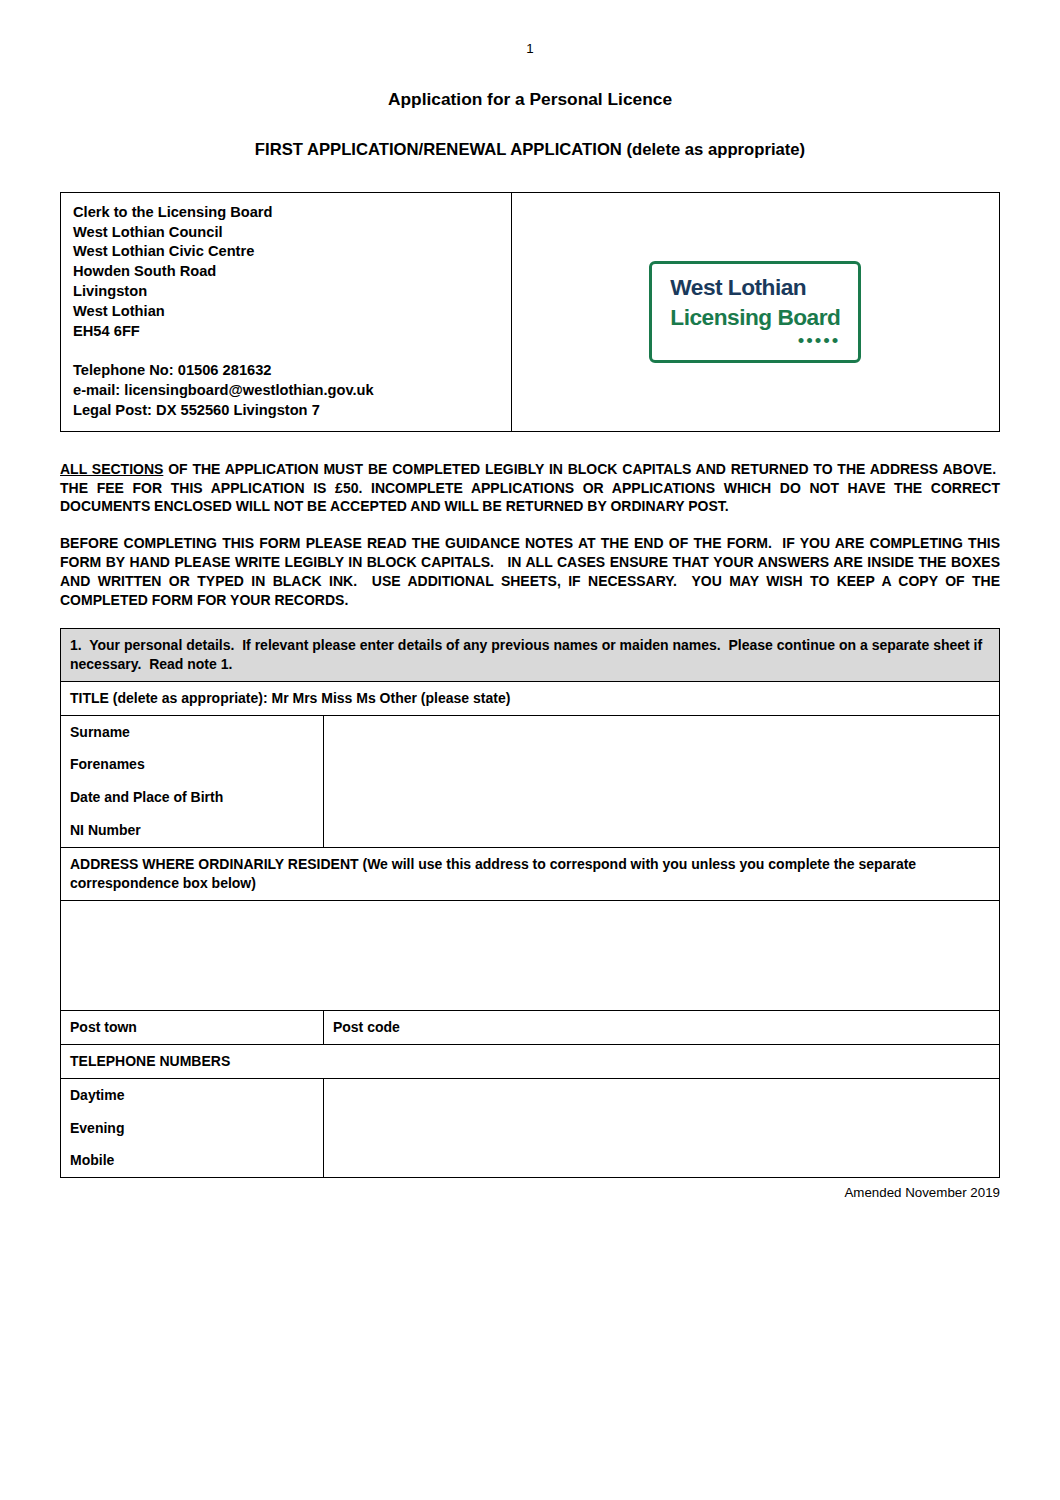1
Application for a Personal Licence
FIRST APPLICATION/RENEWAL APPLICATION (delete as appropriate)
| Clerk to the Licensing Board West Lothian Council West Lothian Civic Centre Howden South Road Livingston West Lothian EH54 6FF Telephone No: 01506 281632 e-mail: licensingboard@westlothian.gov.uk Legal Post: DX 552560 Livingston 7 | West Lothian Licensing Board ••••• |
ALL SECTIONS OF THE APPLICATION MUST BE COMPLETED LEGIBLY IN BLOCK CAPITALS AND RETURNED TO THE ADDRESS ABOVE. THE FEE FOR THIS APPLICATION IS £50. INCOMPLETE APPLICATIONS OR APPLICATIONS WHICH DO NOT HAVE THE CORRECT DOCUMENTS ENCLOSED WILL NOT BE ACCEPTED AND WILL BE RETURNED BY ORDINARY POST.
BEFORE COMPLETING THIS FORM PLEASE READ THE GUIDANCE NOTES AT THE END OF THE FORM. IF YOU ARE COMPLETING THIS FORM BY HAND PLEASE WRITE LEGIBLY IN BLOCK CAPITALS. IN ALL CASES ENSURE THAT YOUR ANSWERS ARE INSIDE THE BOXES AND WRITTEN OR TYPED IN BLACK INK. USE ADDITIONAL SHEETS, IF NECESSARY. YOU MAY WISH TO KEEP A COPY OF THE COMPLETED FORM FOR YOUR RECORDS.
| 1. Your personal details. If relevant please enter details of any previous names or maiden names. Please continue on a separate sheet if necessary. Read note 1. |
| TITLE (delete as appropriate): Mr Mrs Miss Ms Other (please state) |
| Surname Forenames Date and Place of Birth NI Number | |
| ADDRESS WHERE ORDINARILY RESIDENT (We will use this address to correspond with you unless you complete the separate correspondence box below) |
| Post town | Post code |
| TELEPHONE NUMBERS |
| Daytime Evening Mobile | |
Amended November 2019